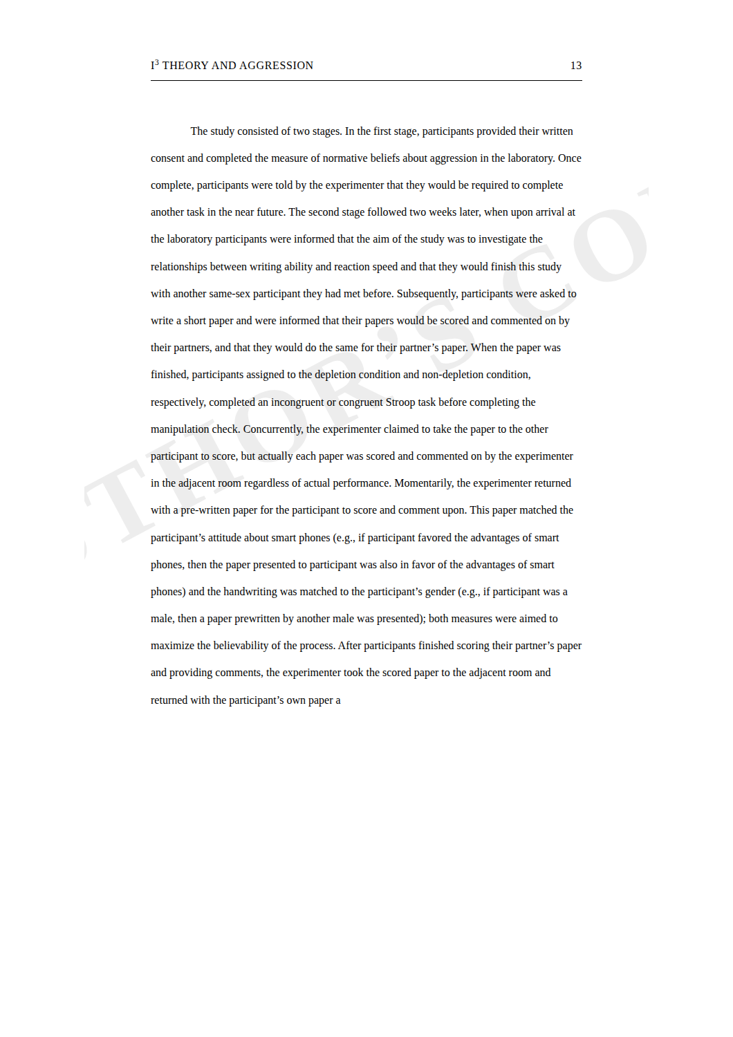Author’s Copy
I3 Theory and Aggression 13
The study consisted of two stages. In the first stage, participants provided their written consent and completed the measure of normative beliefs about aggression in the laboratory. Once complete, participants were told by the experimenter that they would be required to complete another task in the near future. The second stage followed two weeks later, when upon arrival at the laboratory participants were informed that the aim of the study was to investigate the relationships between writing ability and reaction speed and that they would finish this study with another same-sex participant they had met before. Subsequently, participants were asked to write a short paper and were informed that their papers would be scored and commented on by their partners, and that they would do the same for their partner’s paper. When the paper was finished, participants assigned to the depletion condition and non-depletion condition, respectively, completed an incongruent or congruent Stroop task before completing the manipulation check. Concurrently, the experimenter claimed to take the paper to the other participant to score, but actually each paper was scored and commented on by the experimenter in the adjacent room regardless of actual performance. Momentarily, the experimenter returned with a pre-written paper for the participant to score and comment upon. This paper matched the participant’s attitude about smart phones (e.g., if participant favored the advantages of smart phones, then the paper presented to participant was also in favor of the advantages of smart phones) and the handwriting was matched to the participant’s gender (e.g., if participant was a male, then a paper prewritten by another male was presented); both measures were aimed to maximize the believability of the process. After participants finished scoring their partner’s paper and providing comments, the experimenter took the scored paper to the adjacent room and returned with the participant’s own paper a